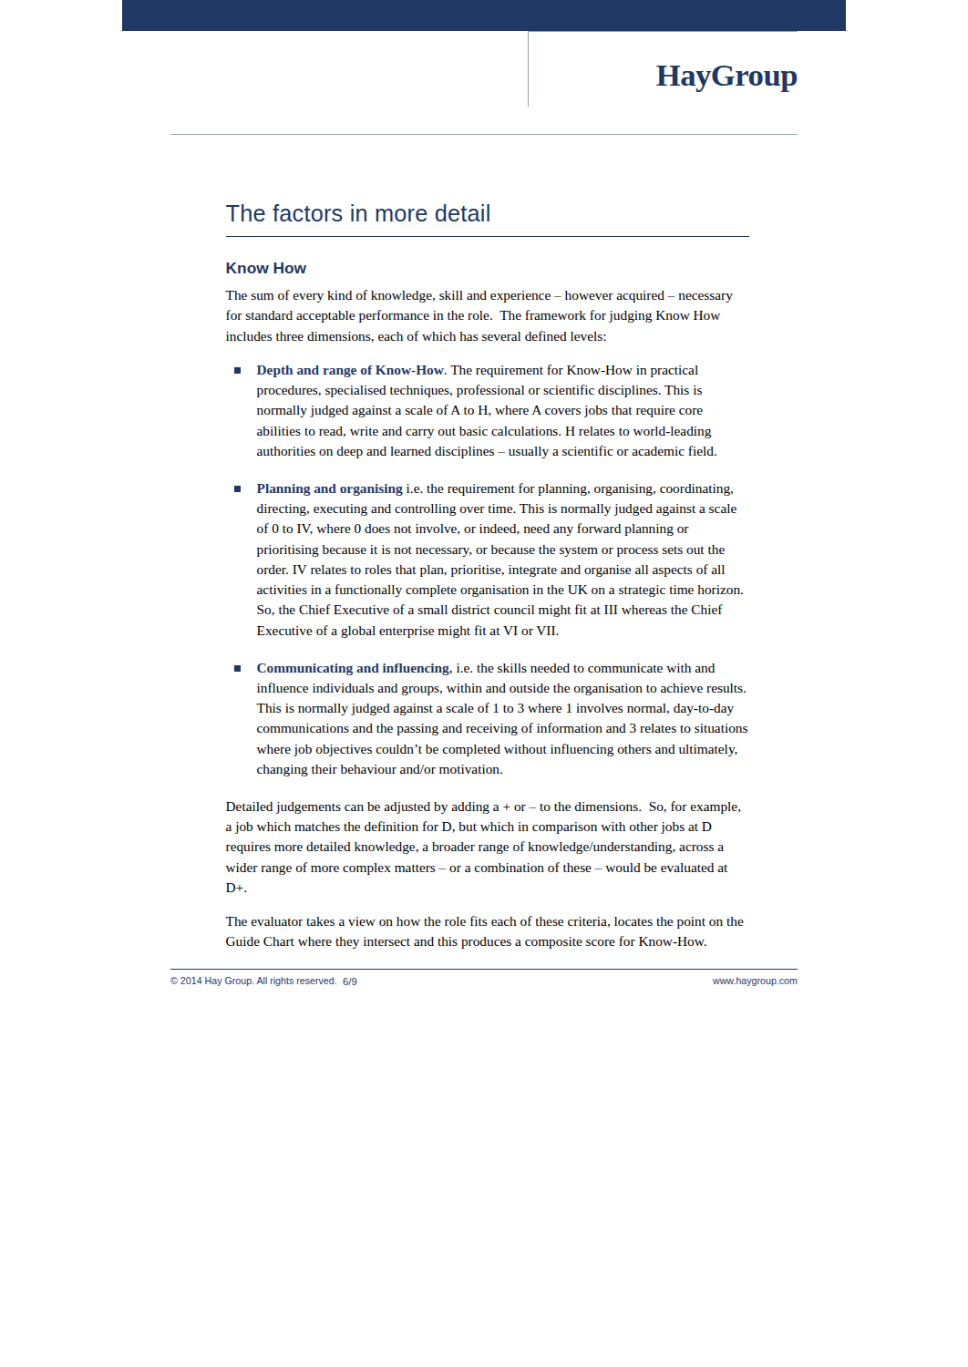Hay Group
The factors in more detail
Know How
The sum of every kind of knowledge, skill and experience – however acquired – necessary for standard acceptable performance in the role. The framework for judging Know How includes three dimensions, each of which has several defined levels:
Depth and range of Know-How. The requirement for Know-How in practical procedures, specialised techniques, professional or scientific disciplines. This is normally judged against a scale of A to H, where A covers jobs that require core abilities to read, write and carry out basic calculations. H relates to world-leading authorities on deep and learned disciplines – usually a scientific or academic field.
Planning and organising i.e. the requirement for planning, organising, coordinating, directing, executing and controlling over time. This is normally judged against a scale of 0 to IV, where 0 does not involve, or indeed, need any forward planning or prioritising because it is not necessary, or because the system or process sets out the order. IV relates to roles that plan, prioritise, integrate and organise all aspects of all activities in a functionally complete organisation in the UK on a strategic time horizon. So, the Chief Executive of a small district council might fit at III whereas the Chief Executive of a global enterprise might fit at VI or VII.
Communicating and influencing, i.e. the skills needed to communicate with and influence individuals and groups, within and outside the organisation to achieve results. This is normally judged against a scale of 1 to 3 where 1 involves normal, day-to-day communications and the passing and receiving of information and 3 relates to situations where job objectives couldn’t be completed without influencing others and ultimately, changing their behaviour and/or motivation.
Detailed judgements can be adjusted by adding a + or – to the dimensions. So, for example, a job which matches the definition for D, but which in comparison with other jobs at D requires more detailed knowledge, a broader range of knowledge/understanding, across a wider range of more complex matters – or a combination of these – would be evaluated at D+.
The evaluator takes a view on how the role fits each of these criteria, locates the point on the Guide Chart where they intersect and this produces a composite score for Know-How.
© 2014 Hay Group. All rights reserved.
6/9
www.haygroup.com